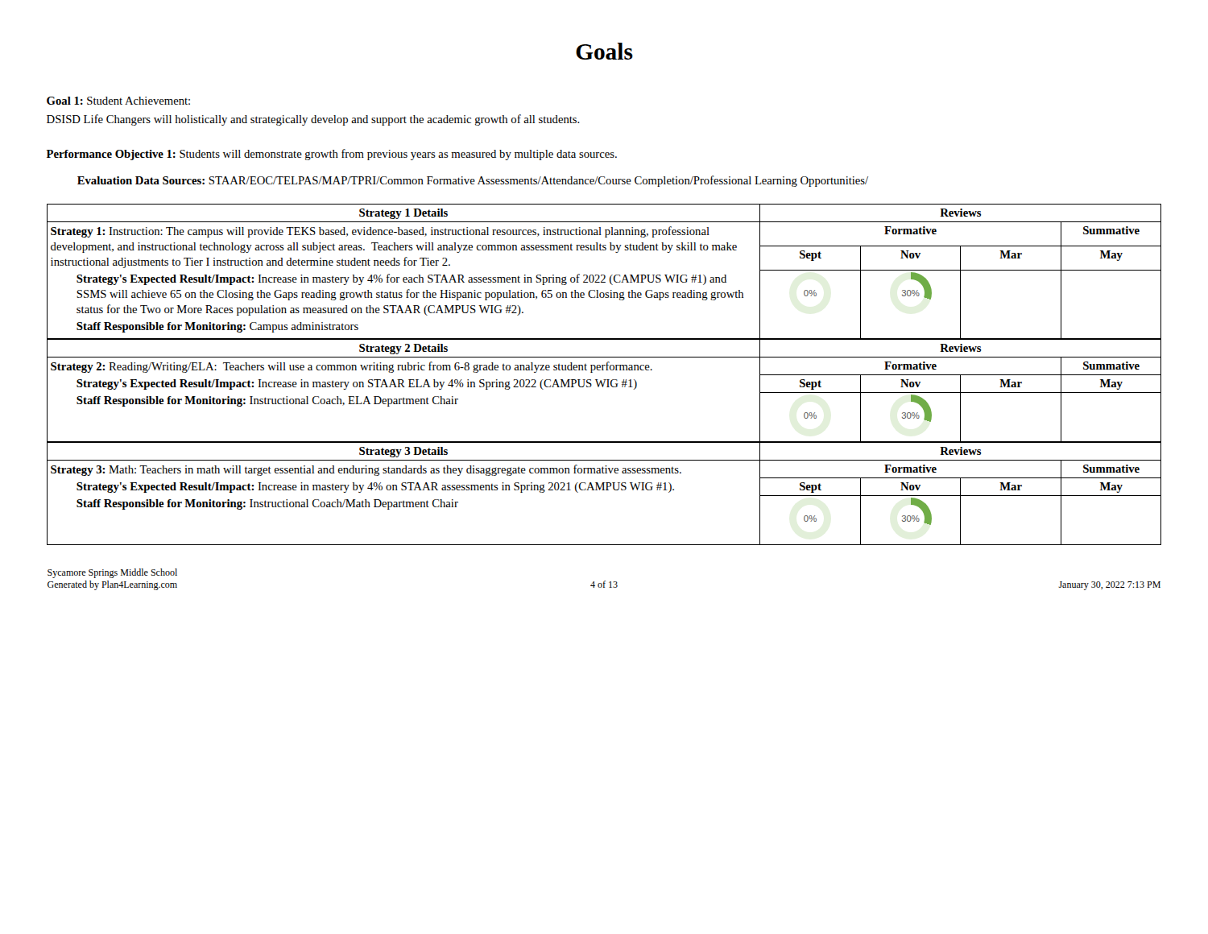Goals
Goal 1: Student Achievement:
DSISD Life Changers will holistically and strategically develop and support the academic growth of all students.
Performance Objective 1: Students will demonstrate growth from previous years as measured by multiple data sources.
Evaluation Data Sources: STAAR/EOC/TELPAS/MAP/TPRI/Common Formative Assessments/Attendance/Course Completion/Professional Learning Opportunities/
| Strategy 1 Details | Reviews |
| Strategy 1: Instruction: The campus will provide TEKS based, evidence-based, instructional resources, instructional planning, professional development, and instructional technology across all subject areas. Teachers will analyze common assessment results by student by skill to make instructional adjustments to Tier I instruction and determine student needs for Tier 2. Strategy's Expected Result/Impact: Increase in mastery by 4% for each STAAR assessment in Spring of 2022 (CAMPUS WIG #1) and SSMS will achieve 65 on the Closing the Gaps reading growth status for the Hispanic population, 65 on the Closing the Gaps reading growth status for the Two or More Races population as measured on the STAAR (CAMPUS WIG #2). Staff Responsible for Monitoring: Campus administrators | Formative | Summative |
| Sept | Nov | Mar | May |
| 0% | 30% | | |
| Strategy 2 Details | Reviews |
| Strategy 2: Reading/Writing/ELA: Teachers will use a common writing rubric from 6-8 grade to analyze student performance. Strategy's Expected Result/Impact: Increase in mastery on STAAR ELA by 4% in Spring 2022 (CAMPUS WIG #1) Staff Responsible for Monitoring: Instructional Coach, ELA Department Chair | Formative | Summative |
| Sept | Nov | Mar | May |
| 0% | 30% | | |
| Strategy 3 Details | Reviews |
| Strategy 3: Math: Teachers in math will target essential and enduring standards as they disaggregate common formative assessments. Strategy's Expected Result/Impact: Increase in mastery by 4% on STAAR assessments in Spring 2021 (CAMPUS WIG #1). Staff Responsible for Monitoring: Instructional Coach/Math Department Chair | Formative | Summative |
| Sept | Nov | Mar | May |
| 0% | 30% | | |
| Sycamore Springs Middle School Generated by Plan4Learning.com | 4 of 13 | January 30, 2022 7:13 PM |